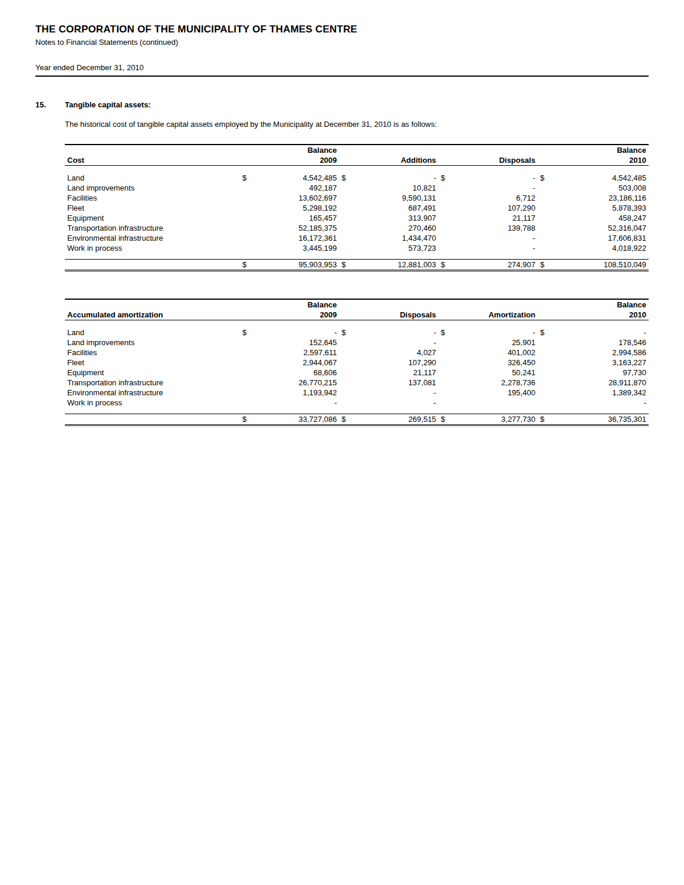THE CORPORATION OF THE MUNICIPALITY OF THAMES CENTRE
Notes to Financial Statements (continued)
Year ended December 31, 2010
15.
Tangible capital assets:
The historical cost of tangible capital assets employed by the Municipality at December 31, 2010 is as follows:
| | | Balance | | | | | | Balance |
| --- | --- | --- | --- | --- | --- | --- | --- | --- |
| Cost | | 2009 | | Additions | | Disposals | | 2010 |
| Land | $ | 4,542,485 | $ | - | $ | - | $ | 4,542,485 |
| Land improvements | | 492,187 | | 10,821 | | - | | 503,008 |
| Facilities | | 13,602,697 | | 9,590,131 | | 6,712 | | 23,186,116 |
| Fleet | | 5,298,192 | | 687,491 | | 107,290 | | 5,878,393 |
| Equipment | | 165,457 | | 313,907 | | 21,117 | | 458,247 |
| Transportation infrastructure | | 52,185,375 | | 270,460 | | 139,788 | | 52,316,047 |
| Environmental infrastructure | | 16,172,361 | | 1,434,470 | | - | | 17,606,831 |
| Work in process | | 3,445,199 | | 573,723 | | - | | 4,018,922 |
| | $ | 95,903,953 | $ | 12,881,003 | $ | 274,907 | $ | 108,510,049 |
| | | Balance | | | | | | Balance |
| --- | --- | --- | --- | --- | --- | --- | --- | --- |
| Accumulated amortization | | 2009 | | Disposals | | Amortization | | 2010 |
| Land | $ | - | $ | - | $ | - | $ | - |
| Land improvements | | 152,645 | | - | | 25,901 | | 178,546 |
| Facilities | | 2,597,611 | | 4,027 | | 401,002 | | 2,994,586 |
| Fleet | | 2,944,067 | | 107,290 | | 326,450 | | 3,163,227 |
| Equipment | | 68,606 | | 21,117 | | 50,241 | | 97,730 |
| Transportation infrastructure | | 26,770,215 | | 137,081 | | 2,278,736 | | 28,911,870 |
| Environmental infrastructure | | 1,193,942 | | - | | 195,400 | | 1,389,342 |
| Work in process | | - | | - | | | | - |
| | $ | 33,727,086 | $ | 269,515 | $ | 3,277,730 | $ | 36,735,301 |